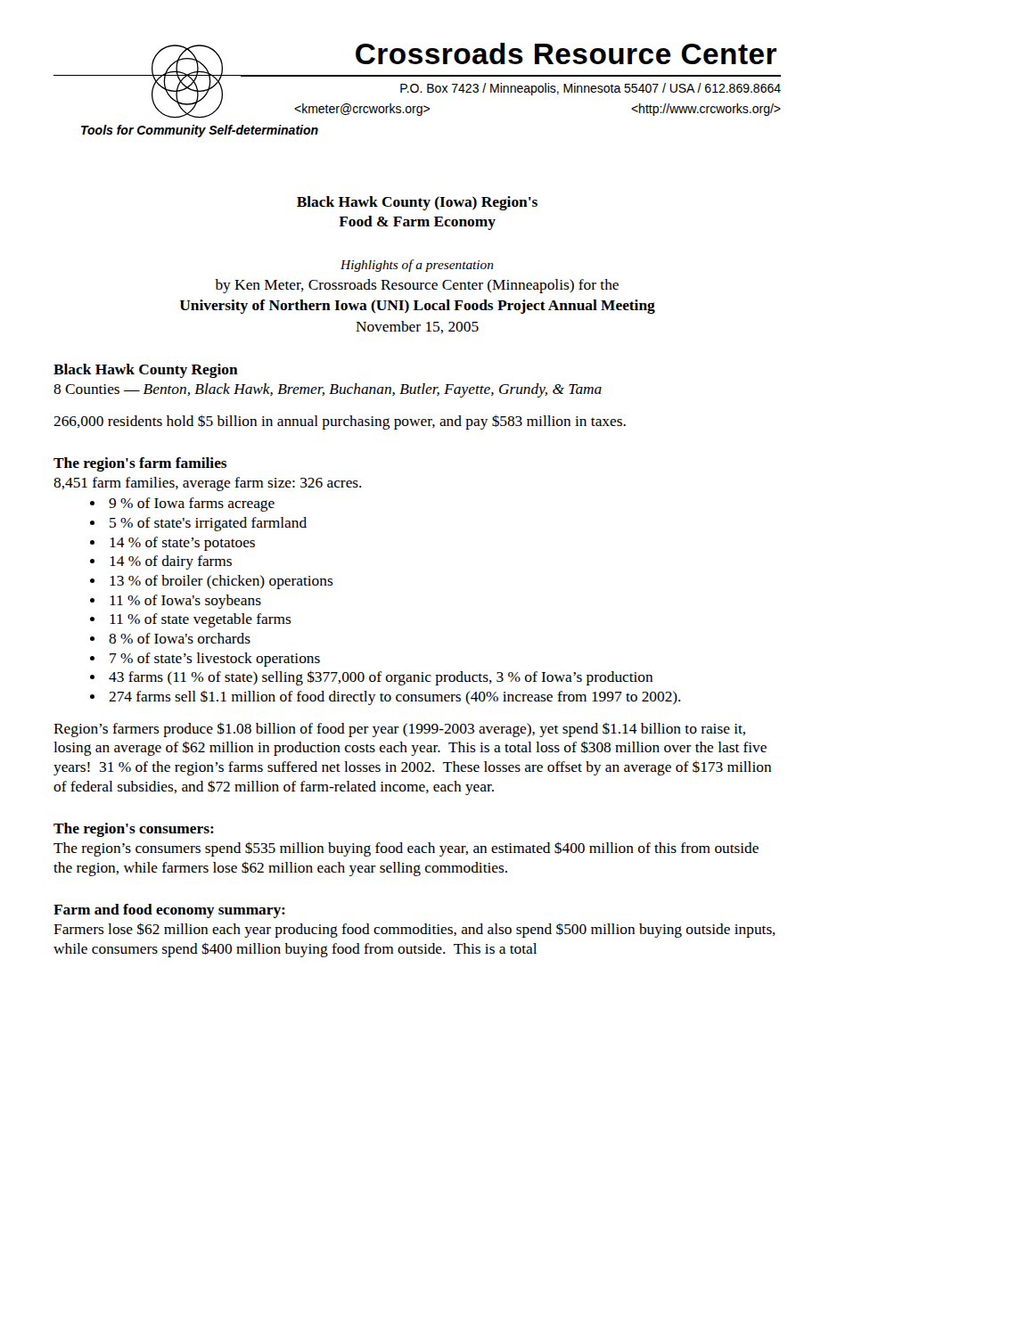Crossroads Resource Center
P.O. Box 7423 / Minneapolis, Minnesota 55407 / USA / 612.869.8664
<kmeter@crcworks.org> <http://www.crcworks.org/>
Tools for Community Self-determination
Black Hawk County (Iowa) Region's
Food & Farm Economy
Highlights of a presentation
by Ken Meter, Crossroads Resource Center (Minneapolis) for the
University of Northern Iowa (UNI) Local Foods Project Annual Meeting
November 15, 2005
Black Hawk County Region
8 Counties — Benton, Black Hawk, Bremer, Buchanan, Butler, Fayette, Grundy, & Tama
266,000 residents hold $5 billion in annual purchasing power, and pay $583 million in taxes.
The region's farm families
8,451 farm families, average farm size: 326 acres.
9 % of Iowa farms acreage
5 % of state's irrigated farmland
14 % of state’s potatoes
14 % of dairy farms
13 % of broiler (chicken) operations
11 % of Iowa's soybeans
11 % of state vegetable farms
8 % of Iowa's orchards
7 % of state’s livestock operations
43 farms (11 % of state) selling $377,000 of organic products, 3 % of Iowa’s production
274 farms sell $1.1 million of food directly to consumers (40% increase from 1997 to 2002).
Region’s farmers produce $1.08 billion of food per year (1999-2003 average), yet spend $1.14 billion to raise it, losing an average of $62 million in production costs each year. This is a total loss of $308 million over the last five years! 31 % of the region’s farms suffered net losses in 2002. These losses are offset by an average of $173 million of federal subsidies, and $72 million of farm-related income, each year.
The region's consumers:
The region’s consumers spend $535 million buying food each year, an estimated $400 million of this from outside the region, while farmers lose $62 million each year selling commodities.
Farm and food economy summary:
Farmers lose $62 million each year producing food commodities, and also spend $500 million buying outside inputs, while consumers spend $400 million buying food from outside. This is a total